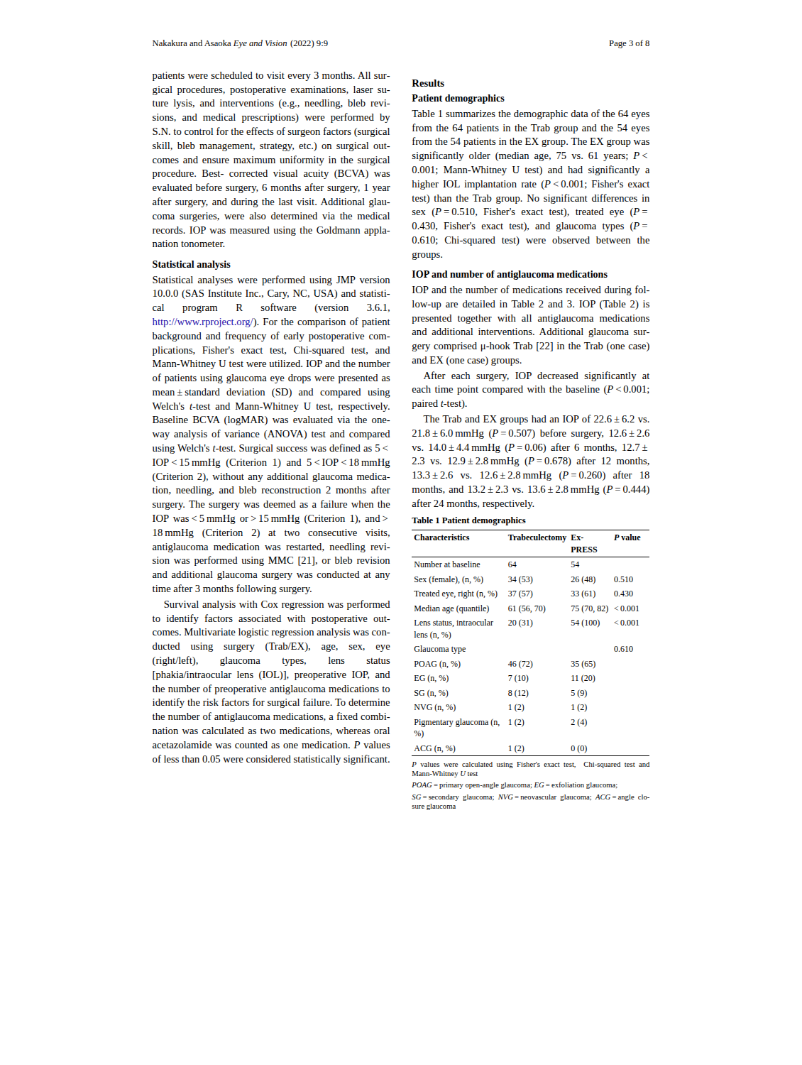Nakakura and Asaoka Eye and Vision(2022) 9:9
Page 3 of 8
patients were scheduled to visit every 3 months. All surgical procedures, postoperative examinations, laser suture lysis, and interventions (e.g., needling, bleb revisions, and medical prescriptions) were performed by S.N. to control for the effects of surgeon factors (surgical skill, bleb management, strategy, etc.) on surgical outcomes and ensure maximum uniformity in the surgical procedure. Best- corrected visual acuity (BCVA) was evaluated before surgery, 6 months after surgery, 1 year after surgery, and during the last visit. Additional glaucoma surgeries, were also determined via the medical records. IOP was measured using the Goldmann applanation tonometer.
Statistical analysis
Statistical analyses were performed using JMP version 10.0.0 (SAS Institute Inc., Cary, NC, USA) and statistical program R software (version 3.6.1, http://www.rproject.org/). For the comparison of patient background and frequency of early postoperative complications, Fisher's exact test, Chi-squared test, and Mann-Whitney U test were utilized. IOP and the number of patients using glaucoma eye drops were presented as mean ± standard deviation (SD) and compared using Welch's t-test and Mann-Whitney U test, respectively. Baseline BCVA (logMAR) was evaluated via the one-way analysis of variance (ANOVA) test and compared using Welch's t-test. Surgical success was defined as 5 < IOP < 15 mmHg (Criterion 1) and 5 < IOP < 18 mmHg (Criterion 2), without any additional glaucoma medication, needling, and bleb reconstruction 2 months after surgery. The surgery was deemed as a failure when the IOP was < 5 mmHg or > 15 mmHg (Criterion 1), and > 18 mmHg (Criterion 2) at two consecutive visits, antiglaucoma medication was restarted, needling revision was performed using MMC [21], or bleb revision and additional glaucoma surgery was conducted at any time after 3 months following surgery.
Survival analysis with Cox regression was performed to identify factors associated with postoperative outcomes. Multivariate logistic regression analysis was conducted using surgery (Trab/EX), age, sex, eye (right/left), glaucoma types, lens status [phakia/intraocular lens (IOL)], preoperative IOP, and the number of preoperative antiglaucoma medications to identify the risk factors for surgical failure. To determine the number of antiglaucoma medications, a fixed combination was calculated as two medications, whereas oral acetazolamide was counted as one medication. P values of less than 0.05 were considered statistically significant.
Results
Patient demographics
Table 1 summarizes the demographic data of the 64 eyes from the 64 patients in the Trab group and the 54 eyes from the 54 patients in the EX group. The EX group was significantly older (median age, 75 vs. 61 years; P < 0.001; Mann-Whitney U test) and had significantly a higher IOL implantation rate (P < 0.001; Fisher's exact test) than the Trab group. No significant differences in sex (P = 0.510, Fisher's exact test), treated eye (P = 0.430, Fisher's exact test), and glaucoma types (P = 0.610; Chi-squared test) were observed between the groups.
IOP and number of antiglaucoma medications
IOP and the number of medications received during follow-up are detailed in Table 2 and 3. IOP (Table 2) is presented together with all antiglaucoma medications and additional interventions. Additional glaucoma surgery comprised μ-hook Trab [22] in the Trab (one case) and EX (one case) groups.
After each surgery, IOP decreased significantly at each time point compared with the baseline (P < 0.001; paired t-test).
The Trab and EX groups had an IOP of 22.6 ± 6.2 vs. 21.8 ± 6.0 mmHg (P = 0.507) before surgery, 12.6 ± 2.6 vs. 14.0 ± 4.4 mmHg (P = 0.06) after 6 months, 12.7 ± 2.3 vs. 12.9 ± 2.8 mmHg (P = 0.678) after 12 months, 13.3 ± 2.6 vs. 12.6 ± 2.8 mmHg (P = 0.260) after 18 months, and 13.2 ± 2.3 vs. 13.6 ± 2.8 mmHg (P = 0.444) after 24 months, respectively.
Table 1 Patient demographics
| Characteristics | Trabeculectomy | Ex-PRESS | P value |
| --- | --- | --- | --- |
| Number at baseline | 64 | 54 | |
| Sex (female), (n, %) | 34 (53) | 26 (48) | 0.510 |
| Treated eye, right (n, %) | 37 (57) | 33 (61) | 0.430 |
| Median age (quantile) | 61 (56, 70) | 75 (70, 82) | < 0.001 |
| Lens status, intraocular lens (n, %) | 20 (31) | 54 (100) | < 0.001 |
| Glaucoma type | | | 0.610 |
| POAG (n, %) | 46 (72) | 35 (65) | |
| EG (n, %) | 7 (10) | 11 (20) | |
| SG (n, %) | 8 (12) | 5 (9) | |
| NVG (n, %) | 1 (2) | 1 (2) | |
| Pigmentary glaucoma (n, %) | 1 (2) | 2 (4) | |
| ACG (n, %) | 1 (2) | 0 (0) | |
P values were calculated using Fisher's exact test, Chi-squared test and Mann-Whitney U test
POAG = primary open-angle glaucoma; EG = exfoliation glaucoma;
SG = secondary glaucoma; NVG = neovascular glaucoma; ACG = angle closure glaucoma